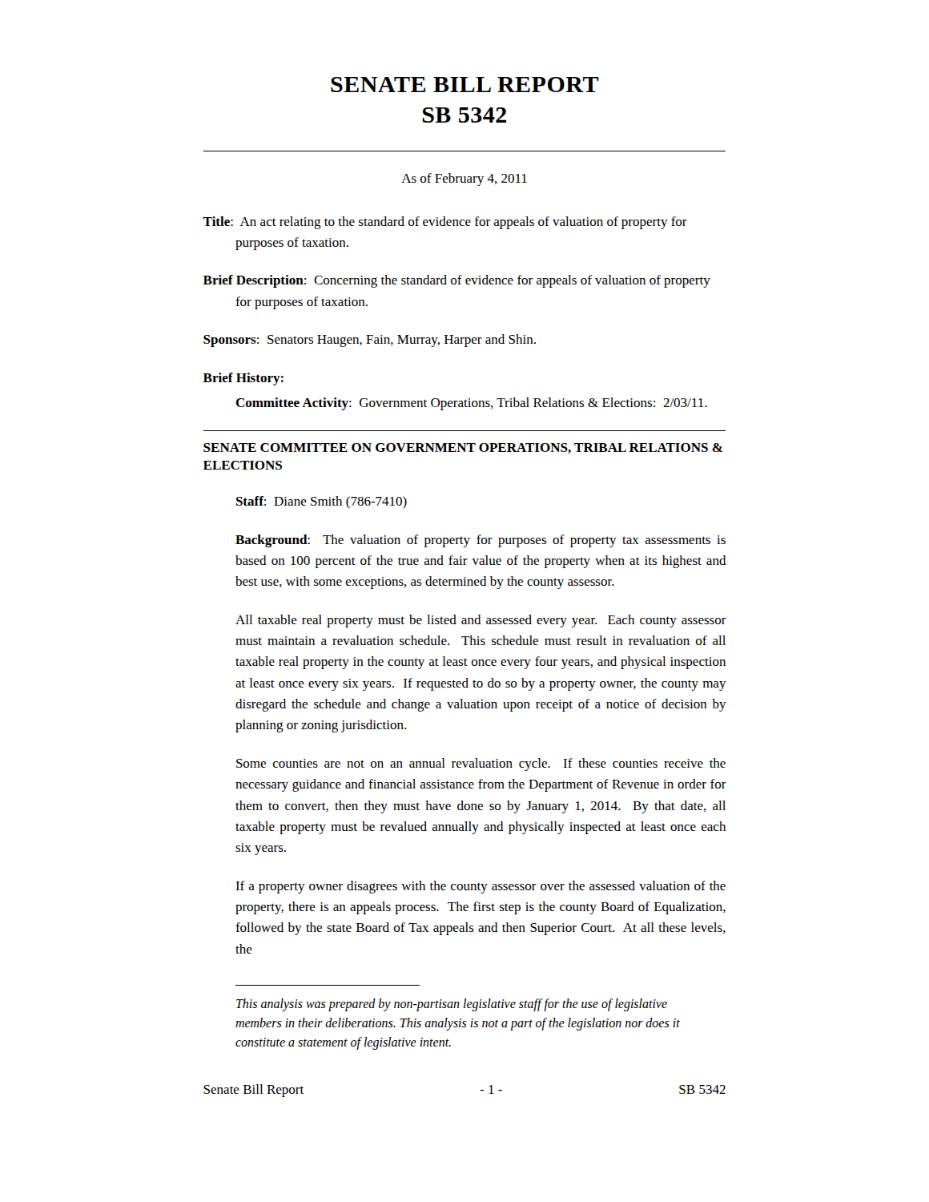SENATE BILL REPORTSB 5342
As of February 4, 2011
Title: An act relating to the standard of evidence for appeals of valuation of property for purposes of taxation.
Brief Description: Concerning the standard of evidence for appeals of valuation of property for purposes of taxation.
Sponsors: Senators Haugen, Fain, Murray, Harper and Shin.
Brief History:
Committee Activity: Government Operations, Tribal Relations & Elections: 2/03/11.
Senate Committee on Government Operations, Tribal Relations & Elections
Staff: Diane Smith (786-7410)
Background: The valuation of property for purposes of property tax assessments is based on 100 percent of the true and fair value of the property when at its highest and best use, with some exceptions, as determined by the county assessor.
All taxable real property must be listed and assessed every year. Each county assessor must maintain a revaluation schedule. This schedule must result in revaluation of all taxable real property in the county at least once every four years, and physical inspection at least once every six years. If requested to do so by a property owner, the county may disregard the schedule and change a valuation upon receipt of a notice of decision by planning or zoning jurisdiction.
Some counties are not on an annual revaluation cycle. If these counties receive the necessary guidance and financial assistance from the Department of Revenue in order for them to convert, then they must have done so by January 1, 2014. By that date, all taxable property must be revalued annually and physically inspected at least once each six years.
If a property owner disagrees with the county assessor over the assessed valuation of the property, there is an appeals process. The first step is the county Board of Equalization, followed by the state Board of Tax appeals and then Superior Court. At all these levels, the
This analysis was prepared by non-partisan legislative staff for the use of legislative members in their deliberations. This analysis is not a part of the legislation nor does it constitute a statement of legislative intent.
Senate Bill Report
- 1 -
SB 5342